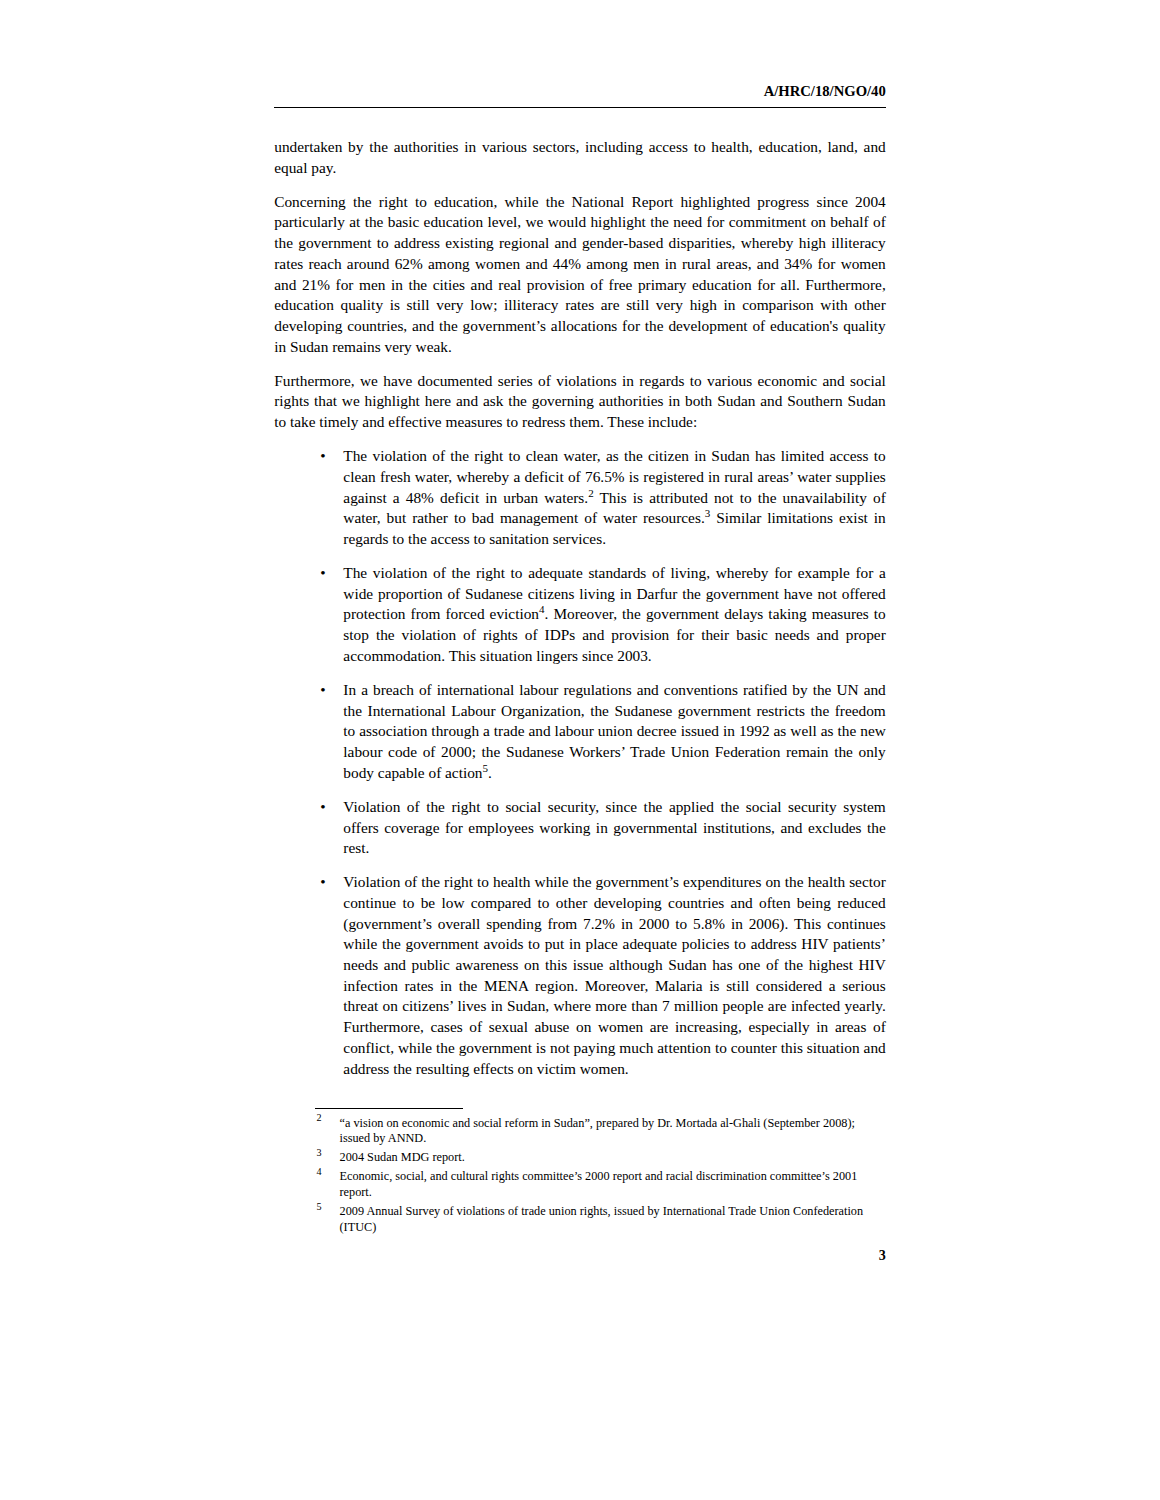A/HRC/18/NGO/40
undertaken by the authorities in various sectors, including access to health, education, land, and equal pay.
Concerning the right to education, while the National Report highlighted progress since 2004 particularly at the basic education level, we would highlight the need for commitment on behalf of the government to address existing regional and gender-based disparities, whereby high illiteracy rates reach around 62% among women and 44% among men in rural areas, and 34% for women and 21% for men in the cities and real provision of free primary education for all. Furthermore, education quality is still very low; illiteracy rates are still very high in comparison with other developing countries, and the government’s allocations for the development of education's quality in Sudan remains very weak.
Furthermore, we have documented series of violations in regards to various economic and social rights that we highlight here and ask the governing authorities in both Sudan and Southern Sudan to take timely and effective measures to redress them. These include:
The violation of the right to clean water, as the citizen in Sudan has limited access to clean fresh water, whereby a deficit of 76.5% is registered in rural areas’ water supplies against a 48% deficit in urban waters.2 This is attributed not to the unavailability of water, but rather to bad management of water resources.3 Similar limitations exist in regards to the access to sanitation services.
The violation of the right to adequate standards of living, whereby for example for a wide proportion of Sudanese citizens living in Darfur the government have not offered protection from forced eviction4. Moreover, the government delays taking measures to stop the violation of rights of IDPs and provision for their basic needs and proper accommodation. This situation lingers since 2003.
In a breach of international labour regulations and conventions ratified by the UN and the International Labour Organization, the Sudanese government restricts the freedom to association through a trade and labour union decree issued in 1992 as well as the new labour code of 2000; the Sudanese Workers’ Trade Union Federation remain the only body capable of action5.
Violation of the right to social security, since the applied the social security system offers coverage for employees working in governmental institutions, and excludes the rest.
Violation of the right to health while the government’s expenditures on the health sector continue to be low compared to other developing countries and often being reduced (government’s overall spending from 7.2% in 2000 to 5.8% in 2006). This continues while the government avoids to put in place adequate policies to address HIV patients’ needs and public awareness on this issue although Sudan has one of the highest HIV infection rates in the MENA region. Moreover, Malaria is still considered a serious threat on citizens’ lives in Sudan, where more than 7 million people are infected yearly. Furthermore, cases of sexual abuse on women are increasing, especially in areas of conflict, while the government is not paying much attention to counter this situation and address the resulting effects on victim women.
2“a vision on economic and social reform in Sudan”, prepared by Dr. Mortada al-Ghali (September 2008); issued by ANND.
32004 Sudan MDG report.
4 Economic, social, and cultural rights committee’s 2000 report and racial discrimination committee’s 2001 report.
52009 Annual Survey of violations of trade union rights, issued by International Trade Union Confederation (ITUC)
3